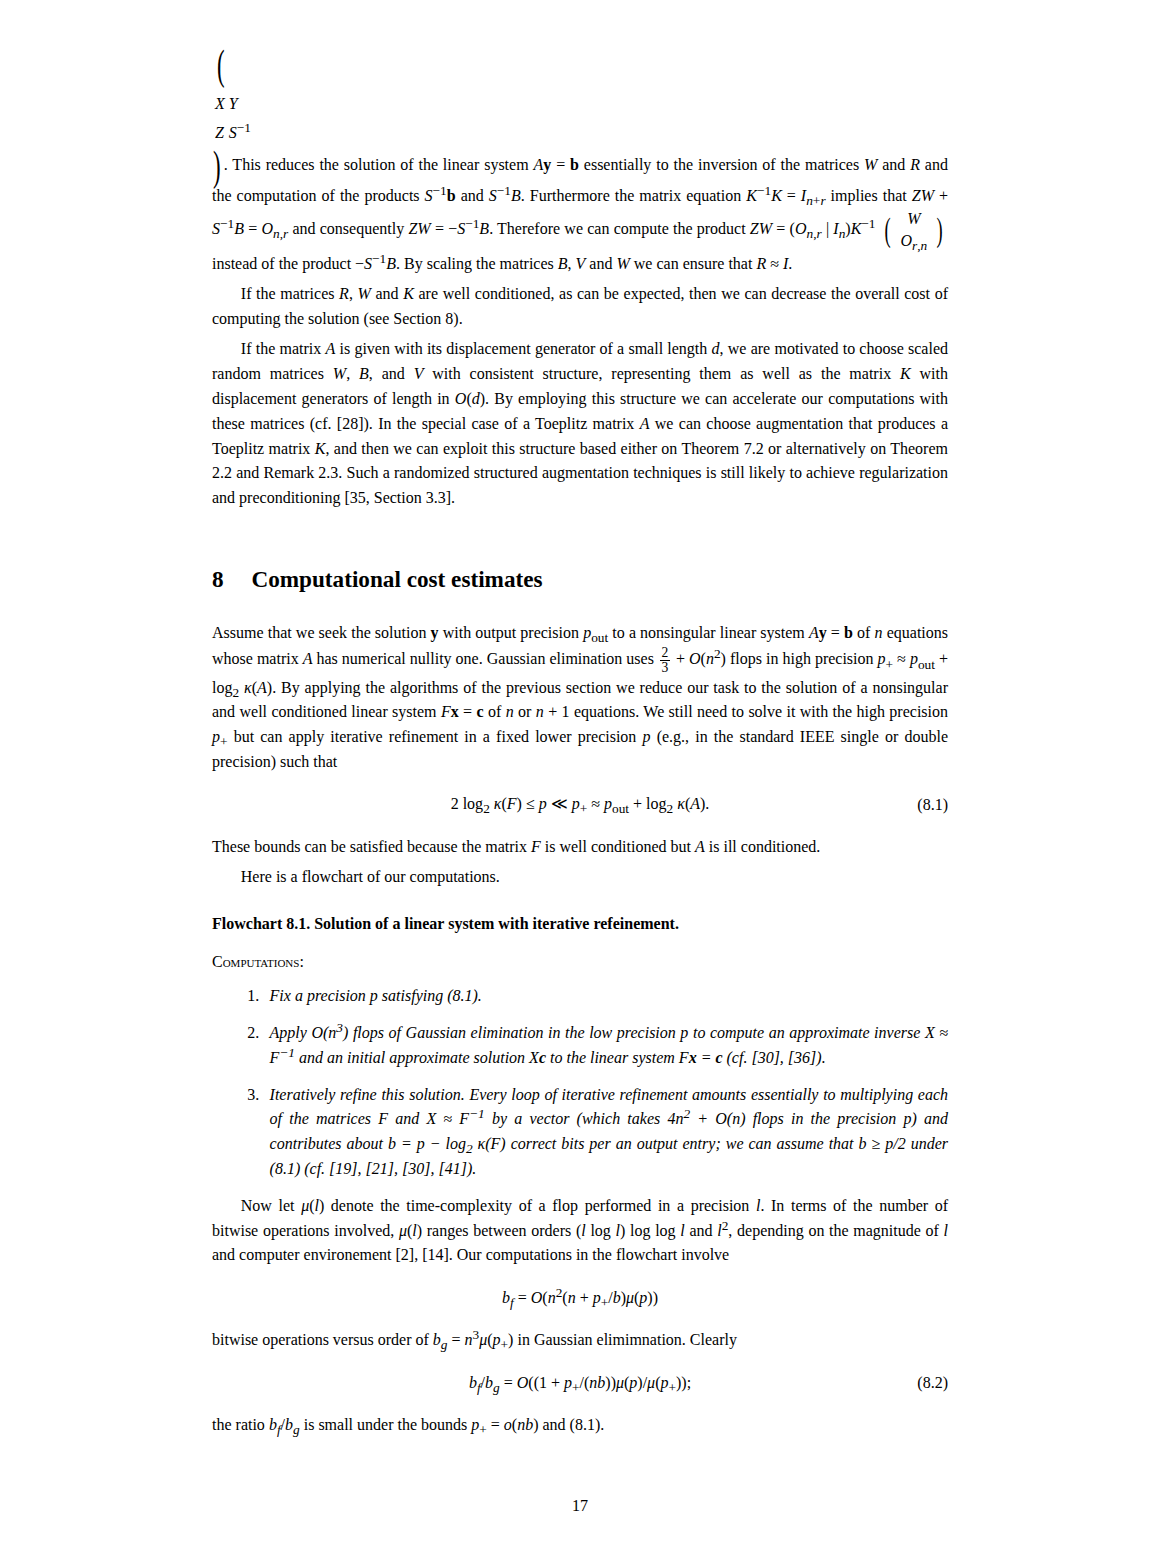(
| X | Y |
| Z | S −1 |
). This reduces the solution of the linear system Ay = b essentially to the inversion of the matrices W and R and the computation of the products S−1b and S−1B. Furthermore the matrix equation K−1K = In+r implies that ZW + S−1B = On,r and consequently ZW = −S−1B. Therefore we can compute the product ZW = (On,r | In)K−1 (
| W |
| O r , n |
) instead of the product −S−1B. By scaling the matrices B, V and W we can ensure that R ≈ I.
If the matrices R, W and K are well conditioned, as can be expected, then we can decrease the overall cost of computing the solution (see Section 8).
If the matrix A is given with its displacement generator of a small length d, we are motivated to choose scaled random matrices W, B, and V with consistent structure, representing them as well as the matrix K with displacement generators of length in O(d). By employing this structure we can accelerate our computations with these matrices (cf. [28]). In the special case of a Toeplitz matrix A we can choose augmentation that produces a Toeplitz matrix K, and then we can exploit this structure based either on Theorem 7.2 or alternatively on Theorem 2.2 and Remark 2.3. Such a randomized structured augmentation techniques is still likely to achieve regularization and preconditioning [35, Section 3.3].
8 Computational cost estimates
Assume that we seek the solution y with output precision pout to a nonsingular linear system Ay = b of n equations whose matrix A has numerical nullity one. Gaussian elimination uses 23 + O(n2) flops in high precision p+ ≈ pout + log2 κ(A). By applying the algorithms of the previous section we reduce our task to the solution of a nonsingular and well conditioned linear system Fx = c of n or n + 1 equations. We still need to solve it with the high precision p+ but can apply iterative refinement in a fixed lower precision p (e.g., in the standard IEEE single or double precision) such that
2 log2 κ(F) ≤ p ≪ p+ ≈ pout + log2 κ(A). (8.1)
These bounds can be satisfied because the matrix F is well conditioned but A is ill conditioned.
Here is a flowchart of our computations.
Flowchart 8.1. Solution of a linear system with iterative refeinement.
Computations:
Fix a precision p satisfying (8.1).
Apply O(n3) flops of Gaussian elimination in the low precision p to compute an approximate inverse X ≈ F−1 and an initial approximate solution Xc to the linear system Fx = c (cf. [30], [36]).
Iteratively refine this solution. Every loop of iterative refinement amounts essentially to multiplying each of the matrices F and X ≈ F−1 by a vector (which takes 4n2 + O(n) flops in the precision p) and contributes about b = p − log2 κ(F) correct bits per an output entry; we can assume that b ≥ p/2 under (8.1) (cf. [19], [21], [30], [41]).
Now let μ(l) denote the time-complexity of a flop performed in a precision l. In terms of the number of bitwise operations involved, μ(l) ranges between orders (l log l) log log l and l2, depending on the magnitude of l and computer environement [2], [14]. Our computations in the flowchart involve
bf = O(n2(n + p+/b)μ(p))
bitwise operations versus order of bg = n3μ(p+) in Gaussian elimimnation. Clearly
bf/bg = O((1 + p+/(nb))μ(p)/μ(p+)); (8.2)
the ratio bf/bg is small under the bounds p+ = o(nb) and (8.1).
17